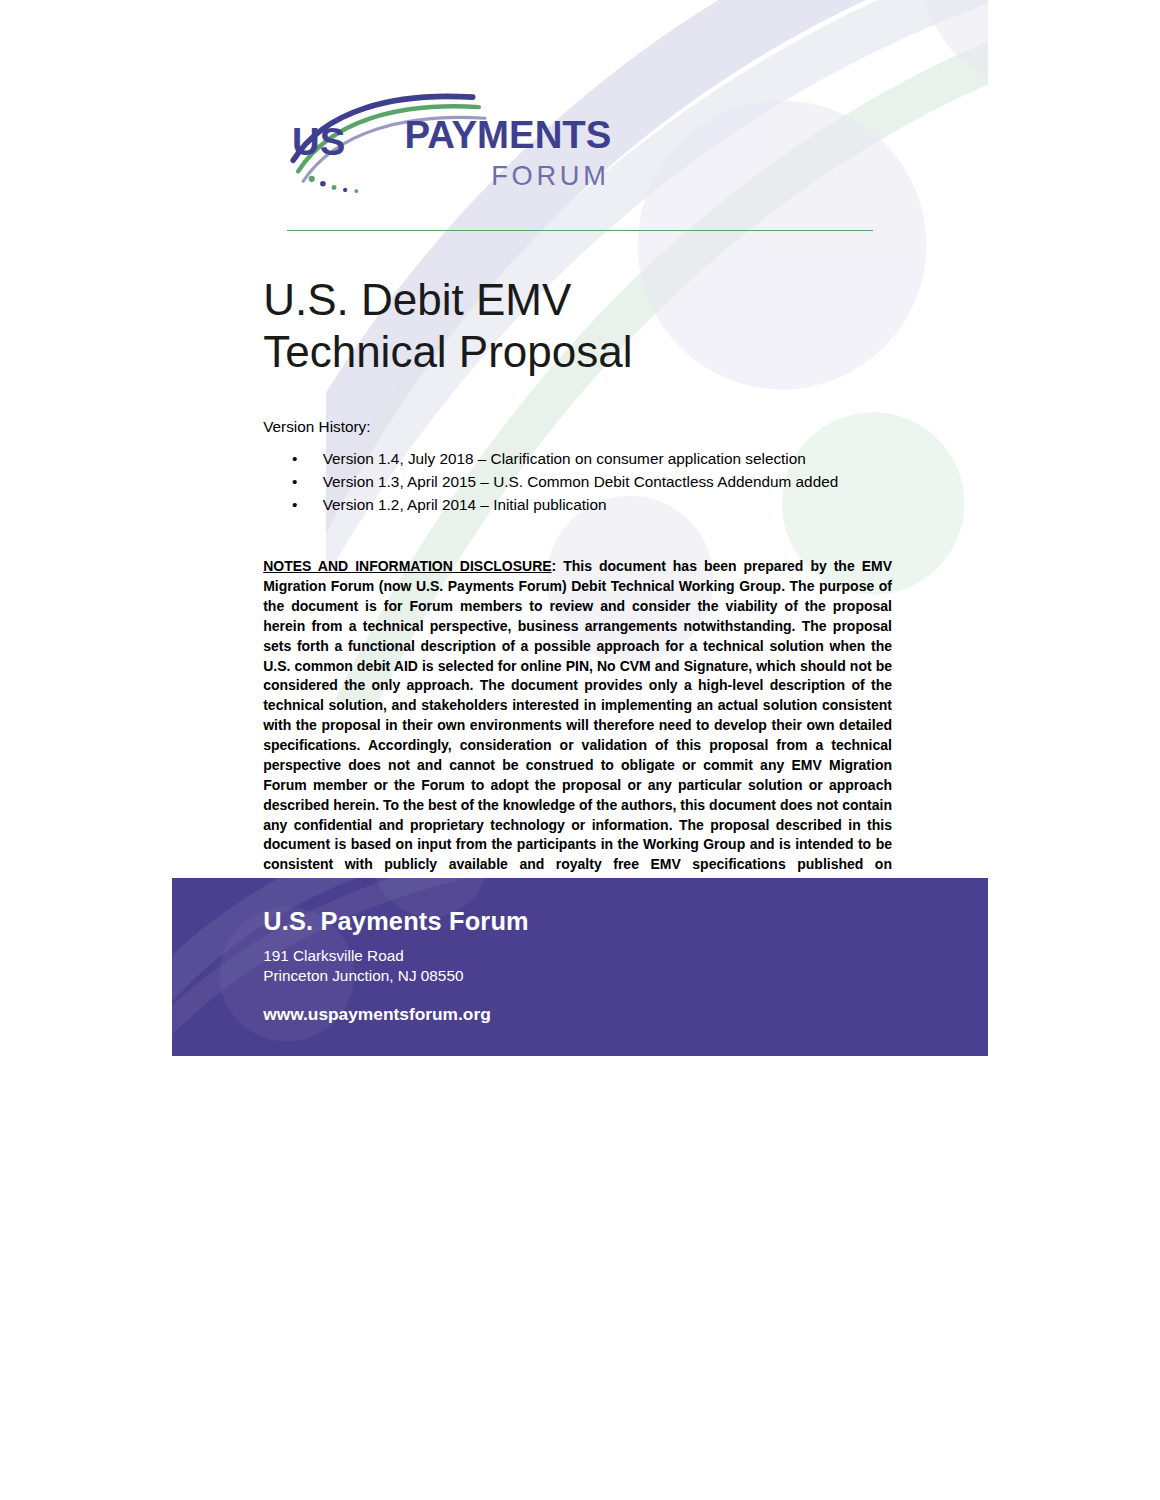US PAYMENTS FORUM
U.S. Debit EMV Technical Proposal
Version History:
Version 1.4, July 2018 – Clarification on consumer application selection
Version 1.3, April 2015 – U.S. Common Debit Contactless Addendum added
Version 1.2, April 2014 – Initial publication
NOTES AND INFORMATION DISCLOSURE: This document has been prepared by the EMV Migration Forum (now U.S. Payments Forum) Debit Technical Working Group. The purpose of the document is for Forum members to review and consider the viability of the proposal herein from a technical perspective, business arrangements notwithstanding. The proposal sets forth a functional description of a possible approach for a technical solution when the U.S. common debit AID is selected for online PIN, No CVM and Signature, which should not be considered the only approach. The document provides only a high-level description of the technical solution, and stakeholders interested in implementing an actual solution consistent with the proposal in their own environments will therefore need to develop their own detailed specifications. Accordingly, consideration or validation of this proposal from a technical perspective does not and cannot be construed to obligate or commit any EMV Migration Forum member or the Forum to adopt the proposal or any particular solution or approach described herein. To the best of the knowledge of the authors, this document does not contain any confidential and proprietary technology or information. The proposal described in this document is based on input from the participants in the Working Group and is intended to be consistent with publicly available and royalty free EMV specifications published on www.emvco.com. All attempts have been made to present the approach and any market details described herein from an independent and neutral point of view.
U.S. Payments Forum
191 Clarksville Road
Princeton Junction, NJ 08550
www.uspaymentsforum.org